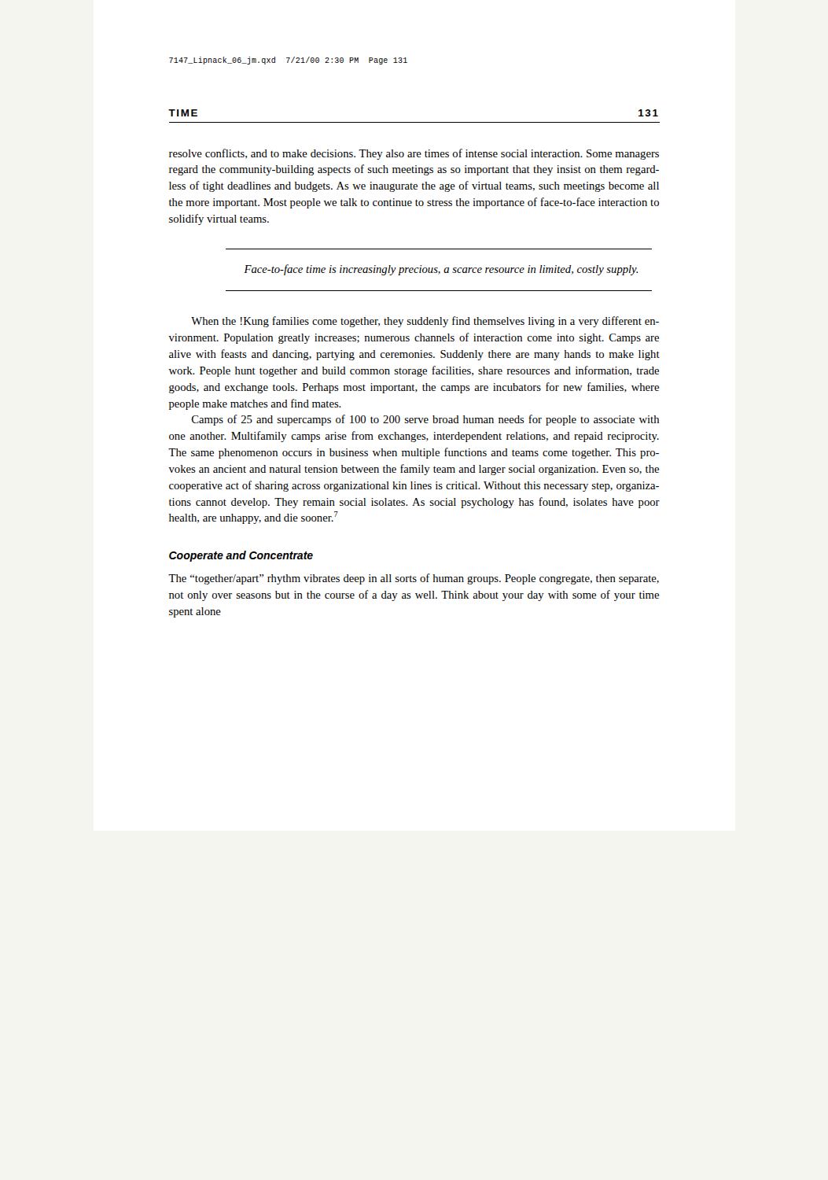7147_Lipnack_06_jm.qxd 7/21/00 2:30 PM Page 131
TIME 131
resolve conflicts, and to make decisions. They also are times of intense social interaction. Some managers regard the community-building aspects of such meetings as so important that they insist on them regardless of tight deadlines and budgets. As we inaugurate the age of virtual teams, such meetings become all the more important. Most people we talk to continue to stress the importance of face-to-face interaction to solidify virtual teams.
Face-to-face time is increasingly precious, a scarce resource in limited, costly supply.
When the !Kung families come together, they suddenly find themselves living in a very different environment. Population greatly increases; numerous channels of interaction come into sight. Camps are alive with feasts and dancing, partying and ceremonies. Suddenly there are many hands to make light work. People hunt together and build common storage facilities, share resources and information, trade goods, and exchange tools. Perhaps most important, the camps are incubators for new families, where people make matches and find mates.
Camps of 25 and supercamps of 100 to 200 serve broad human needs for people to associate with one another. Multifamily camps arise from exchanges, interdependent relations, and repaid reciprocity. The same phenomenon occurs in business when multiple functions and teams come together. This provokes an ancient and natural tension between the family team and larger social organization. Even so, the cooperative act of sharing across organizational kin lines is critical. Without this necessary step, organizations cannot develop. They remain social isolates. As social psychology has found, isolates have poor health, are unhappy, and die sooner.7
Cooperate and Concentrate
The “together/apart” rhythm vibrates deep in all sorts of human groups. People congregate, then separate, not only over seasons but in the course of a day as well. Think about your day with some of your time spent alone